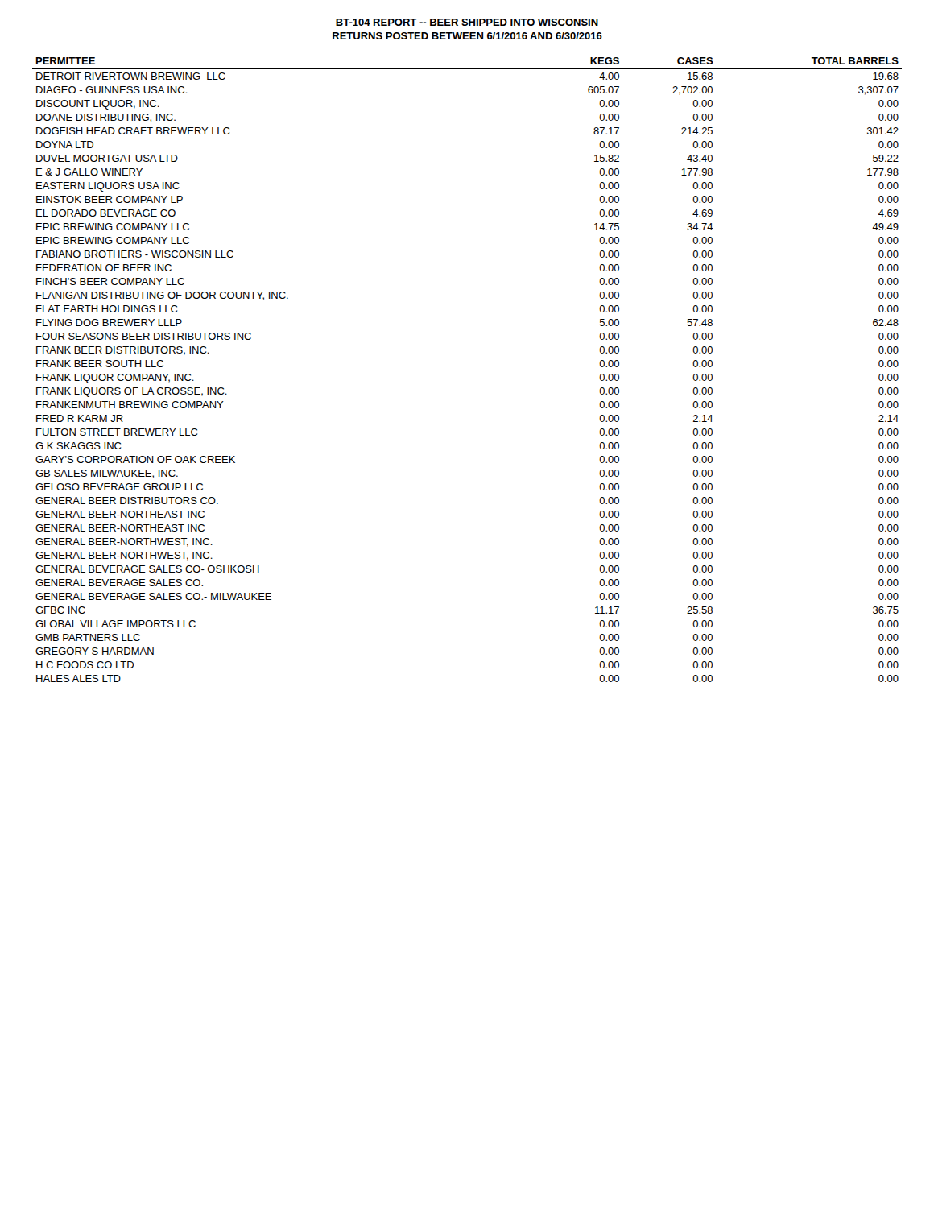BT-104 REPORT -- BEER SHIPPED INTO WISCONSIN
RETURNS POSTED BETWEEN 6/1/2016 AND 6/30/2016
| PERMITTEE | KEGS | CASES | TOTAL BARRELS |
| --- | --- | --- | --- |
| DETROIT RIVERTOWN BREWING LLC | 4.00 | 15.68 | 19.68 |
| DIAGEO - GUINNESS USA INC. | 605.07 | 2,702.00 | 3,307.07 |
| DISCOUNT LIQUOR, INC. | 0.00 | 0.00 | 0.00 |
| DOANE DISTRIBUTING, INC. | 0.00 | 0.00 | 0.00 |
| DOGFISH HEAD CRAFT BREWERY LLC | 87.17 | 214.25 | 301.42 |
| DOYNA LTD | 0.00 | 0.00 | 0.00 |
| DUVEL MOORTGAT USA LTD | 15.82 | 43.40 | 59.22 |
| E & J GALLO WINERY | 0.00 | 177.98 | 177.98 |
| EASTERN LIQUORS USA INC | 0.00 | 0.00 | 0.00 |
| EINSTOK BEER COMPANY LP | 0.00 | 0.00 | 0.00 |
| EL DORADO BEVERAGE CO | 0.00 | 4.69 | 4.69 |
| EPIC BREWING COMPANY LLC | 14.75 | 34.74 | 49.49 |
| EPIC BREWING COMPANY LLC | 0.00 | 0.00 | 0.00 |
| FABIANO BROTHERS - WISCONSIN LLC | 0.00 | 0.00 | 0.00 |
| FEDERATION OF BEER INC | 0.00 | 0.00 | 0.00 |
| FINCH'S BEER COMPANY LLC | 0.00 | 0.00 | 0.00 |
| FLANIGAN DISTRIBUTING OF DOOR COUNTY, INC. | 0.00 | 0.00 | 0.00 |
| FLAT EARTH HOLDINGS LLC | 0.00 | 0.00 | 0.00 |
| FLYING DOG BREWERY LLLP | 5.00 | 57.48 | 62.48 |
| FOUR SEASONS BEER DISTRIBUTORS INC | 0.00 | 0.00 | 0.00 |
| FRANK BEER DISTRIBUTORS, INC. | 0.00 | 0.00 | 0.00 |
| FRANK BEER SOUTH LLC | 0.00 | 0.00 | 0.00 |
| FRANK LIQUOR COMPANY, INC. | 0.00 | 0.00 | 0.00 |
| FRANK LIQUORS OF LA CROSSE, INC. | 0.00 | 0.00 | 0.00 |
| FRANKENMUTH BREWING COMPANY | 0.00 | 0.00 | 0.00 |
| FRED R KARM JR | 0.00 | 2.14 | 2.14 |
| FULTON STREET BREWERY LLC | 0.00 | 0.00 | 0.00 |
| G K SKAGGS INC | 0.00 | 0.00 | 0.00 |
| GARY'S CORPORATION OF OAK CREEK | 0.00 | 0.00 | 0.00 |
| GB SALES MILWAUKEE, INC. | 0.00 | 0.00 | 0.00 |
| GELOSO BEVERAGE GROUP LLC | 0.00 | 0.00 | 0.00 |
| GENERAL BEER DISTRIBUTORS CO. | 0.00 | 0.00 | 0.00 |
| GENERAL BEER-NORTHEAST INC | 0.00 | 0.00 | 0.00 |
| GENERAL BEER-NORTHEAST INC | 0.00 | 0.00 | 0.00 |
| GENERAL BEER-NORTHWEST, INC. | 0.00 | 0.00 | 0.00 |
| GENERAL BEER-NORTHWEST, INC. | 0.00 | 0.00 | 0.00 |
| GENERAL BEVERAGE SALES CO- OSHKOSH | 0.00 | 0.00 | 0.00 |
| GENERAL BEVERAGE SALES CO. | 0.00 | 0.00 | 0.00 |
| GENERAL BEVERAGE SALES CO.- MILWAUKEE | 0.00 | 0.00 | 0.00 |
| GFBC INC | 11.17 | 25.58 | 36.75 |
| GLOBAL VILLAGE IMPORTS LLC | 0.00 | 0.00 | 0.00 |
| GMB PARTNERS LLC | 0.00 | 0.00 | 0.00 |
| GREGORY S HARDMAN | 0.00 | 0.00 | 0.00 |
| H C FOODS CO LTD | 0.00 | 0.00 | 0.00 |
| HALES ALES LTD | 0.00 | 0.00 | 0.00 |